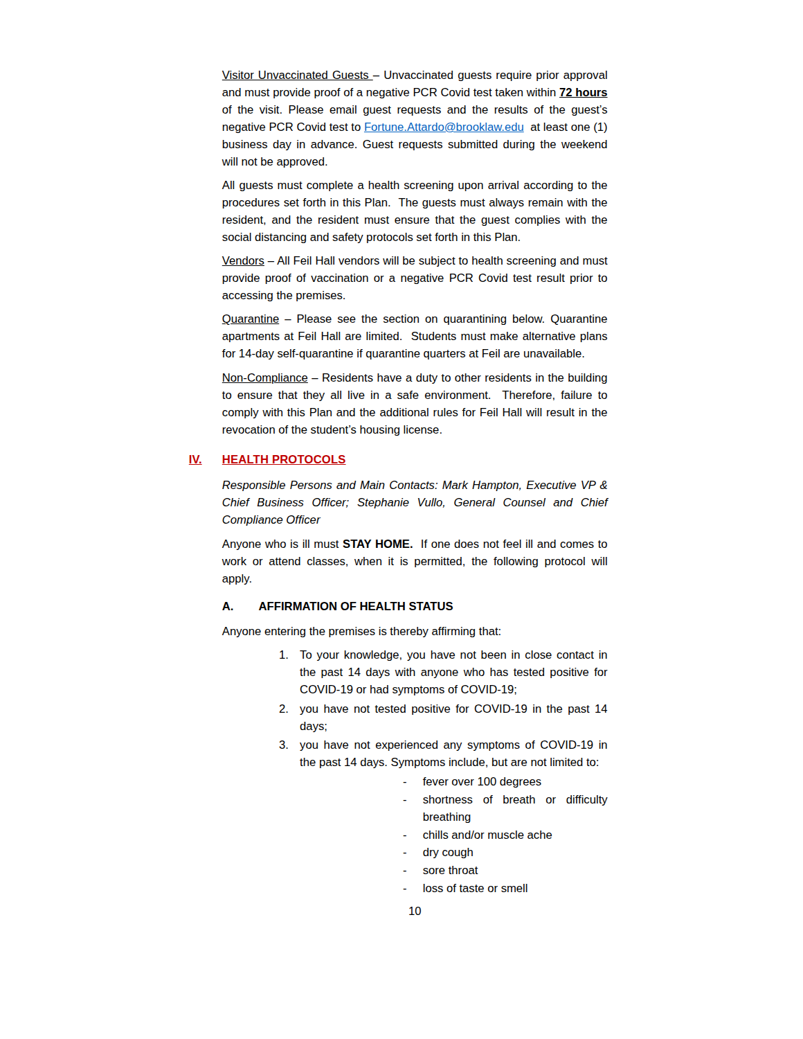Visitor Unvaccinated Guests – Unvaccinated guests require prior approval and must provide proof of a negative PCR Covid test taken within 72 hours of the visit. Please email guest requests and the results of the guest’s negative PCR Covid test to Fortune.Attardo@brooklaw.edu at least one (1) business day in advance. Guest requests submitted during the weekend will not be approved.
All guests must complete a health screening upon arrival according to the procedures set forth in this Plan. The guests must always remain with the resident, and the resident must ensure that the guest complies with the social distancing and safety protocols set forth in this Plan.
Vendors – All Feil Hall vendors will be subject to health screening and must provide proof of vaccination or a negative PCR Covid test result prior to accessing the premises.
Quarantine – Please see the section on quarantining below. Quarantine apartments at Feil Hall are limited. Students must make alternative plans for 14-day self-quarantine if quarantine quarters at Feil are unavailable.
Non-Compliance – Residents have a duty to other residents in the building to ensure that they all live in a safe environment. Therefore, failure to comply with this Plan and the additional rules for Feil Hall will result in the revocation of the student’s housing license.
IV. HEALTH PROTOCOLS
Responsible Persons and Main Contacts: Mark Hampton, Executive VP & Chief Business Officer; Stephanie Vullo, General Counsel and Chief Compliance Officer
Anyone who is ill must STAY HOME. If one does not feel ill and comes to work or attend classes, when it is permitted, the following protocol will apply.
A. AFFIRMATION OF HEALTH STATUS
Anyone entering the premises is thereby affirming that:
To your knowledge, you have not been in close contact in the past 14 days with anyone who has tested positive for COVID-19 or had symptoms of COVID-19;
you have not tested positive for COVID-19 in the past 14 days;
you have not experienced any symptoms of COVID-19 in the past 14 days. Symptoms include, but are not limited to:
fever over 100 degrees
shortness of breath or difficulty breathing
chills and/or muscle ache
dry cough
sore throat
loss of taste or smell
10